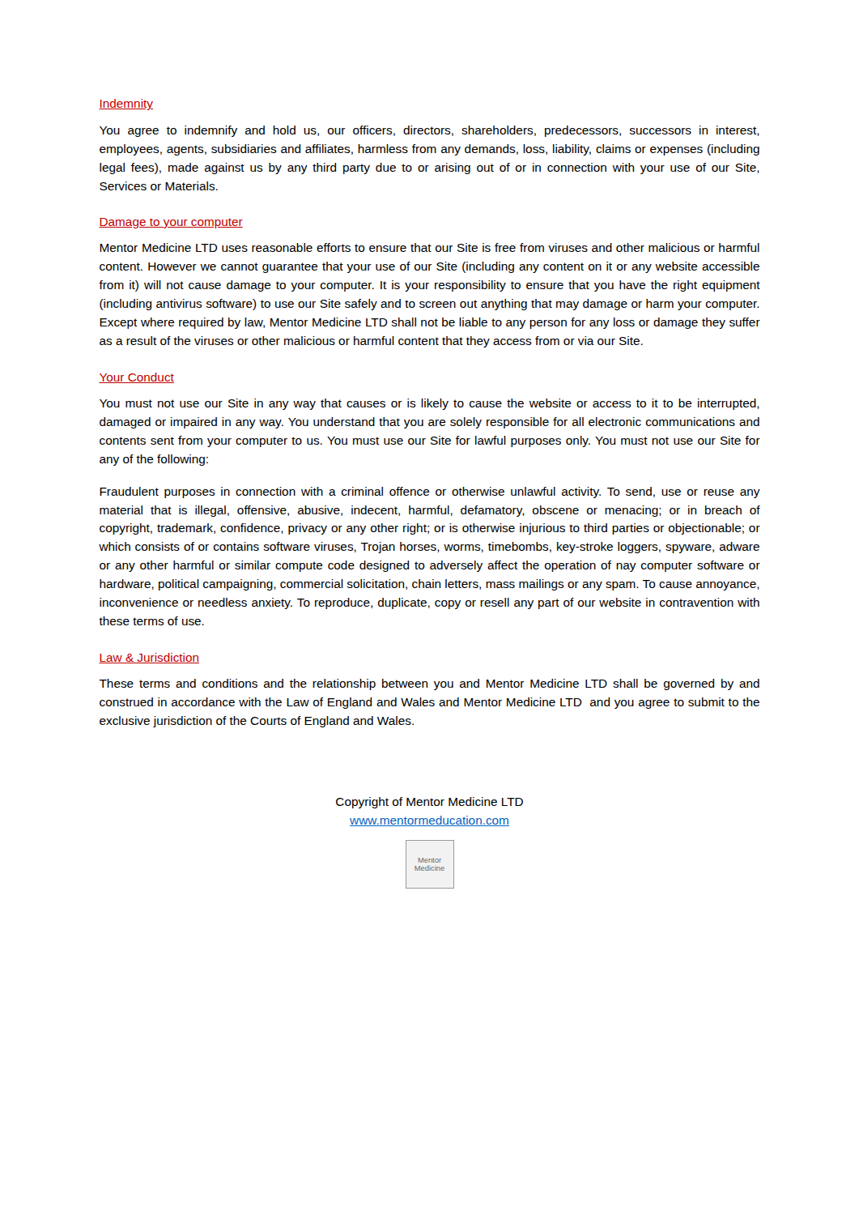Indemnity
You agree to indemnify and hold us, our officers, directors, shareholders, predecessors, successors in interest, employees, agents, subsidiaries and affiliates, harmless from any demands, loss, liability, claims or expenses (including legal fees), made against us by any third party due to or arising out of or in connection with your use of our Site, Services or Materials.
Damage to your computer
Mentor Medicine LTD uses reasonable efforts to ensure that our Site is free from viruses and other malicious or harmful content. However we cannot guarantee that your use of our Site (including any content on it or any website accessible from it) will not cause damage to your computer. It is your responsibility to ensure that you have the right equipment (including antivirus software) to use our Site safely and to screen out anything that may damage or harm your computer. Except where required by law, Mentor Medicine LTD shall not be liable to any person for any loss or damage they suffer as a result of the viruses or other malicious or harmful content that they access from or via our Site.
Your Conduct
You must not use our Site in any way that causes or is likely to cause the website or access to it to be interrupted, damaged or impaired in any way. You understand that you are solely responsible for all electronic communications and contents sent from your computer to us. You must use our Site for lawful purposes only. You must not use our Site for any of the following:
Fraudulent purposes in connection with a criminal offence or otherwise unlawful activity. To send, use or reuse any material that is illegal, offensive, abusive, indecent, harmful, defamatory, obscene or menacing; or in breach of copyright, trademark, confidence, privacy or any other right; or is otherwise injurious to third parties or objectionable; or which consists of or contains software viruses, Trojan horses, worms, timebombs, key-stroke loggers, spyware, adware or any other harmful or similar compute code designed to adversely affect the operation of nay computer software or hardware, political campaigning, commercial solicitation, chain letters, mass mailings or any spam. To cause annoyance, inconvenience or needless anxiety. To reproduce, duplicate, copy or resell any part of our website in contravention with these terms of use.
Law & Jurisdiction
These terms and conditions and the relationship between you and Mentor Medicine LTD shall be governed by and construed in accordance with the Law of England and Wales and Mentor Medicine LTD and you agree to submit to the exclusive jurisdiction of the Courts of England and Wales.
Copyright of Mentor Medicine LTD
www.mentormeducation.com
Mentor
Medicine